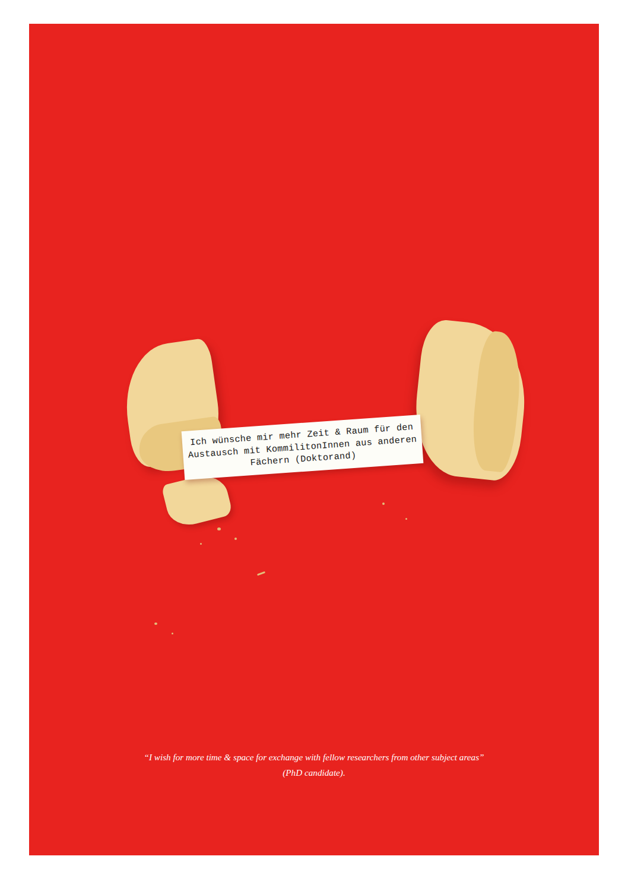Ich wünsche mir mehr Zeit & Raum für den Austausch mit KommilitonInnen aus anderen Fächern (Doktorand)
“I wish for more time & space for exchange with fellow researchers from other subject areas” (PhD candidate).